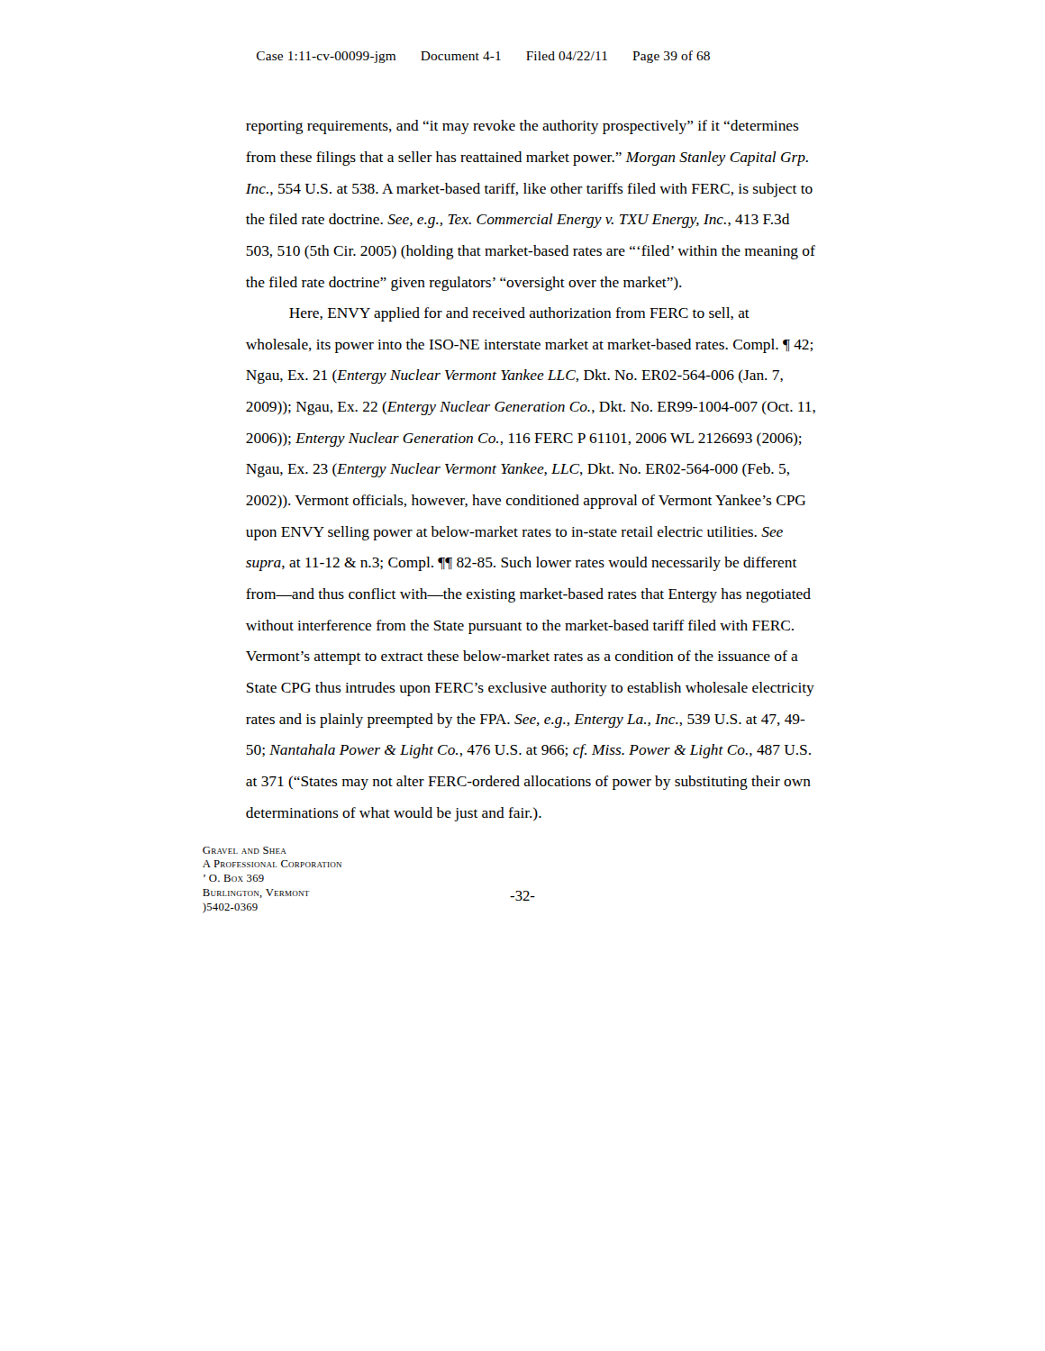Case 1:11-cv-00099-jgm Document 4-1 Filed 04/22/11 Page 39 of 68
reporting requirements, and “it may revoke the authority prospectively” if it “determines from these filings that a seller has reattained market power.” Morgan Stanley Capital Grp. Inc., 554 U.S. at 538. A market-based tariff, like other tariffs filed with FERC, is subject to the filed rate doctrine. See, e.g., Tex. Commercial Energy v. TXU Energy, Inc., 413 F.3d 503, 510 (5th Cir. 2005) (holding that market-based rates are “‘filed’ within the meaning of the filed rate doctrine” given regulators’ “oversight over the market”).
Here, ENVY applied for and received authorization from FERC to sell, at wholesale, its power into the ISO-NE interstate market at market-based rates. Compl. ¶ 42; Ngau, Ex. 21 (Entergy Nuclear Vermont Yankee LLC, Dkt. No. ER02-564-006 (Jan. 7, 2009)); Ngau, Ex. 22 (Entergy Nuclear Generation Co., Dkt. No. ER99-1004-007 (Oct. 11, 2006)); Entergy Nuclear Generation Co., 116 FERC P 61101, 2006 WL 2126693 (2006); Ngau, Ex. 23 (Entergy Nuclear Vermont Yankee, LLC, Dkt. No. ER02-564-000 (Feb. 5, 2002)). Vermont officials, however, have conditioned approval of Vermont Yankee’s CPG upon ENVY selling power at below-market rates to in-state retail electric utilities. See supra, at 11-12 & n.3; Compl. ¶¶ 82-85. Such lower rates would necessarily be different from—and thus conflict with—the existing market-based rates that Entergy has negotiated without interference from the State pursuant to the market-based tariff filed with FERC. Vermont’s attempt to extract these below-market rates as a condition of the issuance of a State CPG thus intrudes upon FERC’s exclusive authority to establish wholesale electricity rates and is plainly preempted by the FPA. See, e.g., Entergy La., Inc., 539 U.S. at 47, 49-50; Nantahala Power & Light Co., 476 U.S. at 966; cf. Miss. Power & Light Co., 487 U.S. at 371 (“States may not alter FERC-ordered allocations of power by substituting their own determinations of what would be just and fair.).
Gravel and Shea A Professional Corporation ’ O. Box 369 Burlington, Vermont )5402-0369
-32-